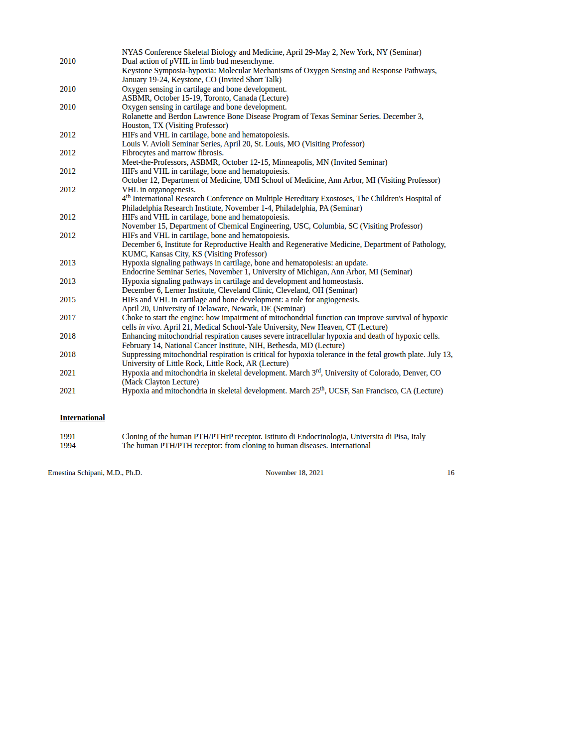NYAS Conference Skeletal Biology and Medicine, April 29-May 2, New York, NY (Seminar)
2010
Dual action of pVHL in limb bud mesenchyme.
Keystone Symposia-hypoxia: Molecular Mechanisms of Oxygen Sensing and Response Pathways, January 19-24, Keystone, CO (Invited Short Talk)
2010
Oxygen sensing in cartilage and bone development.
ASBMR, October 15-19, Toronto, Canada (Lecture)
2010
Oxygen sensing in cartilage and bone development.
Rolanette and Berdon Lawrence Bone Disease Program of Texas Seminar Series. December 3, Houston, TX (Visiting Professor)
2012
HIFs and VHL in cartilage, bone and hematopoiesis.
Louis V. Avioli Seminar Series, April 20, St. Louis, MO (Visiting Professor)
2012
Fibrocytes and marrow fibrosis.
Meet-the-Professors, ASBMR, October 12-15, Minneapolis, MN (Invited Seminar)
2012
HIFs and VHL in cartilage, bone and hematopoiesis.
October 12, Department of Medicine, UMI School of Medicine, Ann Arbor, MI (Visiting Professor)
2012
VHL in organogenesis.
4th International Research Conference on Multiple Hereditary Exostoses, The Children's Hospital of Philadelphia Research Institute, November 1-4, Philadelphia, PA (Seminar)
2012
HIFs and VHL in cartilage, bone and hematopoiesis.
November 15, Department of Chemical Engineering, USC, Columbia, SC (Visiting Professor)
2012
HIFs and VHL in cartilage, bone and hematopoiesis.
December 6, Institute for Reproductive Health and Regenerative Medicine, Department of Pathology, KUMC, Kansas City, KS (Visiting Professor)
2013
Hypoxia signaling pathways in cartilage, bone and hematopoiesis: an update.
Endocrine Seminar Series, November 1, University of Michigan, Ann Arbor, MI (Seminar)
2013
Hypoxia signaling pathways in cartilage and development and homeostasis.
December 6, Lerner Institute, Cleveland Clinic, Cleveland, OH (Seminar)
2015
HIFs and VHL in cartilage and bone development: a role for angiogenesis.
April 20, University of Delaware, Newark, DE (Seminar)
2017
Choke to start the engine: how impairment of mitochondrial function can improve survival of hypoxic cells in vivo. April 21, Medical School-Yale University, New Heaven, CT (Lecture)
2018
Enhancing mitochondrial respiration causes severe intracellular hypoxia and death of hypoxic cells. February 14, National Cancer Institute, NIH, Bethesda, MD (Lecture)
2018
Suppressing mitochondrial respiration is critical for hypoxia tolerance in the fetal growth plate. July 13, University of Little Rock, Little Rock, AR (Lecture)
2021
Hypoxia and mitochondria in skeletal development. March 3rd, University of Colorado, Denver, CO (Mack Clayton Lecture)
2021
Hypoxia and mitochondria in skeletal development. March 25th, UCSF, San Francisco, CA (Lecture)
International
1991
Cloning of the human PTH/PTHrP receptor. Istituto di Endocrinologia, Universita di Pisa, Italy
1994
The human PTH/PTH receptor: from cloning to human diseases. International
Ernestina Schipani, M.D., Ph.D.
November 18, 2021
16